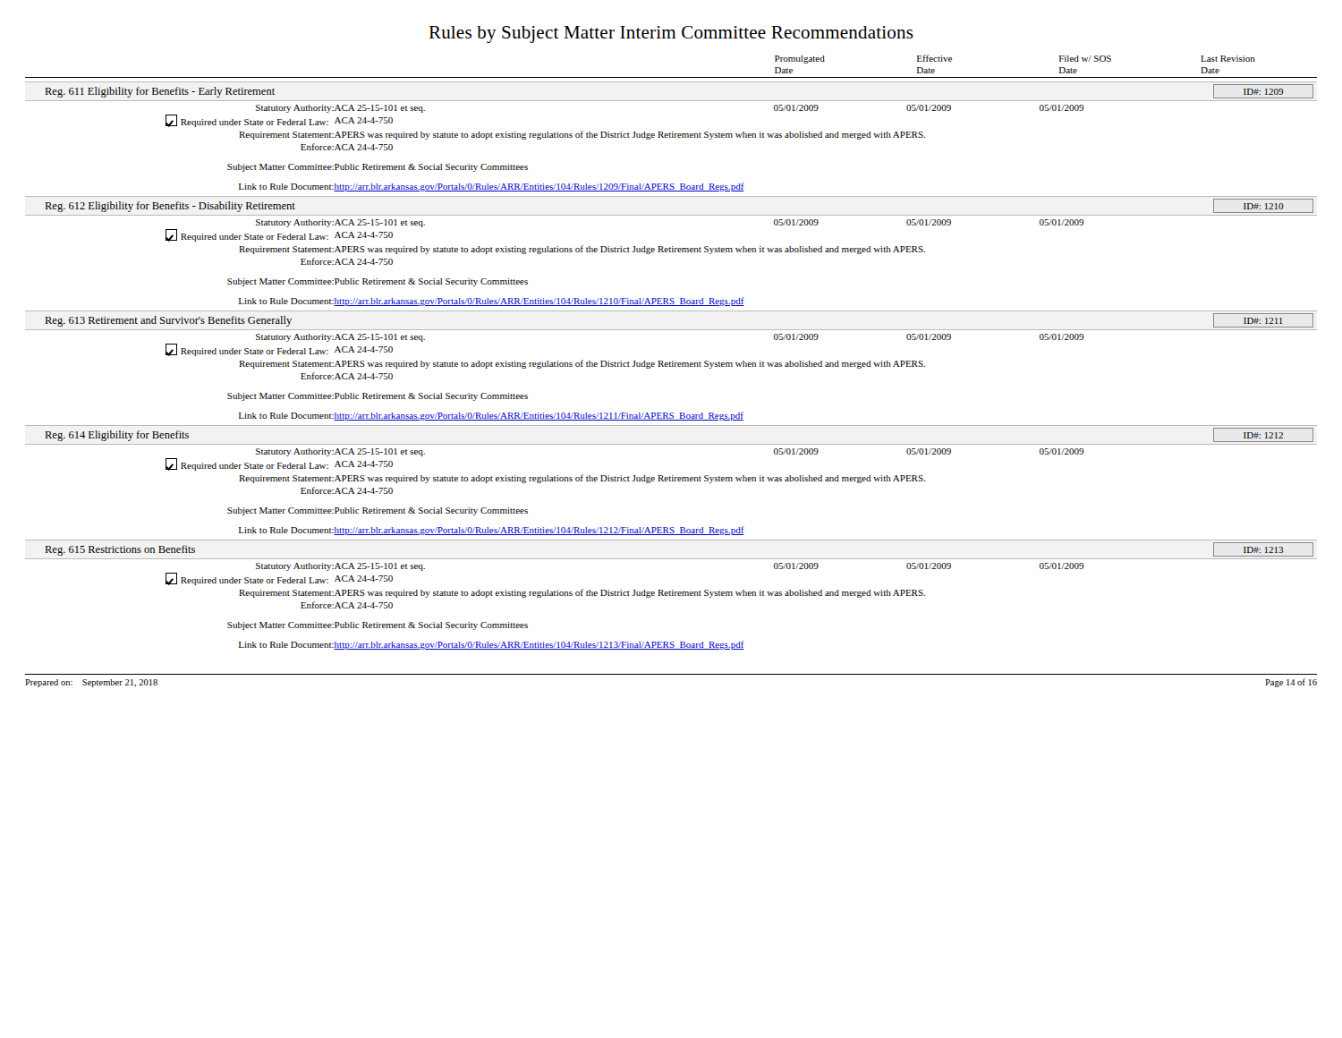Rules by Subject Matter Interim Committee Recommendations
| | Promulgated Date | Effective Date | Filed w/ SOS Date | Last Revision Date |
Reg. 611 Eligibility for Benefits - Early Retirement
ID#: 1209
| Statutory Authority: | ACA 25-15-101 et seq. | 05/01/2009 | 05/01/2009 | 05/01/2009 | |
| Required under State or Federal Law: | ACA 24-4-750 |
| Requirement Statement: | APERS was required by statute to adopt existing regulations of the District Judge Retirement System when it was abolished and merged with APERS. |
| Enforce: | ACA 24-4-750 |
| Subject Matter Committee: | Public Retirement & Social Security Committees |
| Link to Rule Document: | http://arr.blr.arkansas.gov/Portals/0/Rules/ARR/Entities/104/Rules/1209/Final/APERS_Board_Regs.pdf |
Reg. 612 Eligibility for Benefits - Disability Retirement
ID#: 1210
| Statutory Authority: | ACA 25-15-101 et seq. | 05/01/2009 | 05/01/2009 | 05/01/2009 | |
| Required under State or Federal Law: | ACA 24-4-750 |
| Requirement Statement: | APERS was required by statute to adopt existing regulations of the District Judge Retirement System when it was abolished and merged with APERS. |
| Enforce: | ACA 24-4-750 |
| Subject Matter Committee: | Public Retirement & Social Security Committees |
| Link to Rule Document: | http://arr.blr.arkansas.gov/Portals/0/Rules/ARR/Entities/104/Rules/1210/Final/APERS_Board_Regs.pdf |
Reg. 613 Retirement and Survivor's Benefits Generally
ID#: 1211
| Statutory Authority: | ACA 25-15-101 et seq. | 05/01/2009 | 05/01/2009 | 05/01/2009 | |
| Required under State or Federal Law: | ACA 24-4-750 |
| Requirement Statement: | APERS was required by statute to adopt existing regulations of the District Judge Retirement System when it was abolished and merged with APERS. |
| Enforce: | ACA 24-4-750 |
| Subject Matter Committee: | Public Retirement & Social Security Committees |
| Link to Rule Document: | http://arr.blr.arkansas.gov/Portals/0/Rules/ARR/Entities/104/Rules/1211/Final/APERS_Board_Regs.pdf |
Reg. 614 Eligibility for Benefits
ID#: 1212
| Statutory Authority: | ACA 25-15-101 et seq. | 05/01/2009 | 05/01/2009 | 05/01/2009 | |
| Required under State or Federal Law: | ACA 24-4-750 |
| Requirement Statement: | APERS was required by statute to adopt existing regulations of the District Judge Retirement System when it was abolished and merged with APERS. |
| Enforce: | ACA 24-4-750 |
| Subject Matter Committee: | Public Retirement & Social Security Committees |
| Link to Rule Document: | http://arr.blr.arkansas.gov/Portals/0/Rules/ARR/Entities/104/Rules/1212/Final/APERS_Board_Regs.pdf |
Reg. 615 Restrictions on Benefits
ID#: 1213
| Statutory Authority: | ACA 25-15-101 et seq. | 05/01/2009 | 05/01/2009 | 05/01/2009 | |
| Required under State or Federal Law: | ACA 24-4-750 |
| Requirement Statement: | APERS was required by statute to adopt existing regulations of the District Judge Retirement System when it was abolished and merged with APERS. |
| Enforce: | ACA 24-4-750 |
| Subject Matter Committee: | Public Retirement & Social Security Committees |
| Link to Rule Document: | http://arr.blr.arkansas.gov/Portals/0/Rules/ARR/Entities/104/Rules/1213/Final/APERS_Board_Regs.pdf |
Prepared on: September 21, 2018
Page 14 of 16